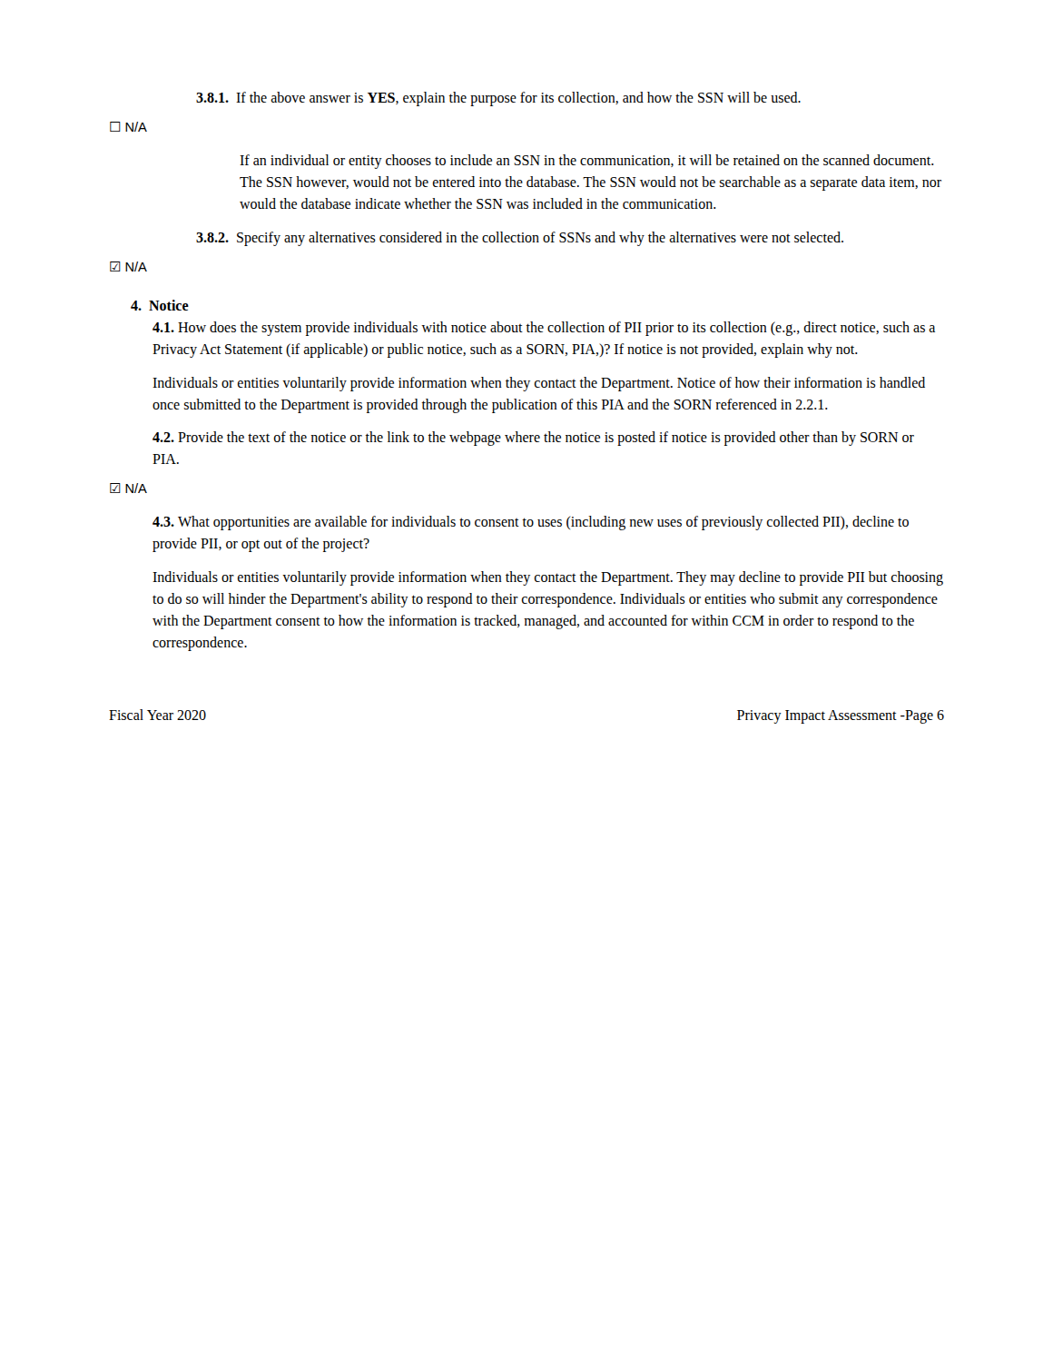3.8.1. If the above answer is YES, explain the purpose for its collection, and how the SSN will be used.
☐N/A
If an individual or entity chooses to include an SSN in the communication, it will be retained on the scanned document. The SSN however, would not be entered into the database. The SSN would not be searchable as a separate data item, nor would the database indicate whether the SSN was included in the communication.
3.8.2. Specify any alternatives considered in the collection of SSNs and why the alternatives were not selected.
☑N/A
4. Notice
4.1. How does the system provide individuals with notice about the collection of PII prior to its collection (e.g., direct notice, such as a Privacy Act Statement (if applicable) or public notice, such as a SORN, PIA,)? If notice is not provided, explain why not.
Individuals or entities voluntarily provide information when they contact the Department. Notice of how their information is handled once submitted to the Department is provided through the publication of this PIA and the SORN referenced in 2.2.1.
4.2. Provide the text of the notice or the link to the webpage where the notice is posted if notice is provided other than by SORN or PIA.
☑N/A
4.3. What opportunities are available for individuals to consent to uses (including new uses of previously collected PII), decline to provide PII, or opt out of the project?
Individuals or entities voluntarily provide information when they contact the Department. They may decline to provide PII but choosing to do so will hinder the Department's ability to respond to their correspondence. Individuals or entities who submit any correspondence with the Department consent to how the information is tracked, managed, and accounted for within CCM in order to respond to the correspondence.
Fiscal Year 2020 Privacy Impact Assessment -Page 6